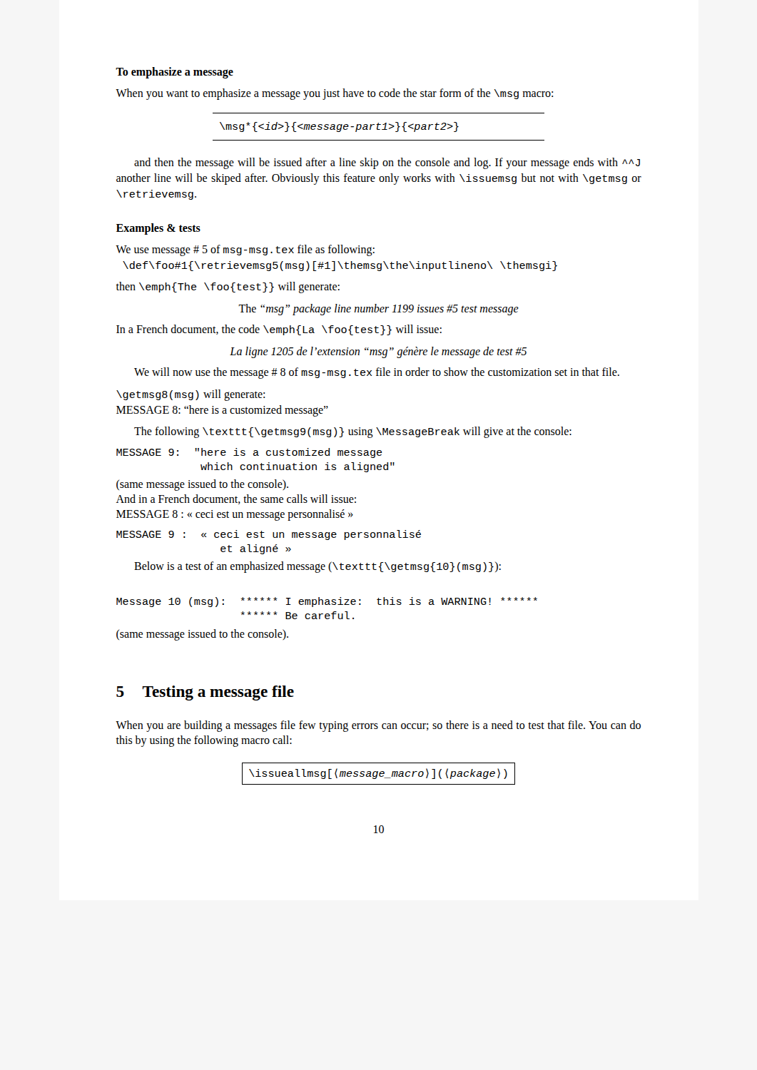To emphasize a message
When you want to emphasize a message you just have to code the star form of the \msg macro:
\msg*{<id>}{<message-part1>}{<part2>}
and then the message will be issued after a line skip on the console and log. If your message ends with ^^J another line will be skiped after. Obviously this feature only works with \issuemsg but not with \getmsg or \retrievemsg.
Examples & tests
We use message # 5 of msg-msg.tex file as following:
\def\foo#1{\retrievemsg5(msg)[#1]\themsg\the\inputlineno\ \themsgi}
then \emph{The \foo{test}} will generate:
The “msg” package line number 1199 issues #5 test message
In a French document, the code \emph{La \foo{test}} will issue:
La ligne 1205 de l’extension “msg” génère le message de test #5
We will now use the message # 8 of msg-msg.tex file in order to show the customization set in that file.
\getmsg8(msg) will generate:
MESSAGE 8: “here is a customized message”
The following \texttt{\getmsg9(msg)} using \MessageBreak will give at the console:
MESSAGE 9: "here is a customized message which continuation is aligned"
(same message issued to the console).
And in a French document, the same calls will issue:
MESSAGE 8 : « ceci est un message personnalisé »
MESSAGE 9 : « ceci est un message personnalisé et aligné »
Below is a test of an emphasized message (\texttt{\getmsg{10}(msg)}):
Message 10 (msg): ****** I emphasize: this is a WARNING! ****** ****** Be careful.
(same message issued to the console).
5 Testing a message file
When you are building a messages file few typing errors can occur; so there is a need to test that file. You can do this by using the following macro call:
\issueallmsg[⟨message_macro⟩](⟨package⟩)
10